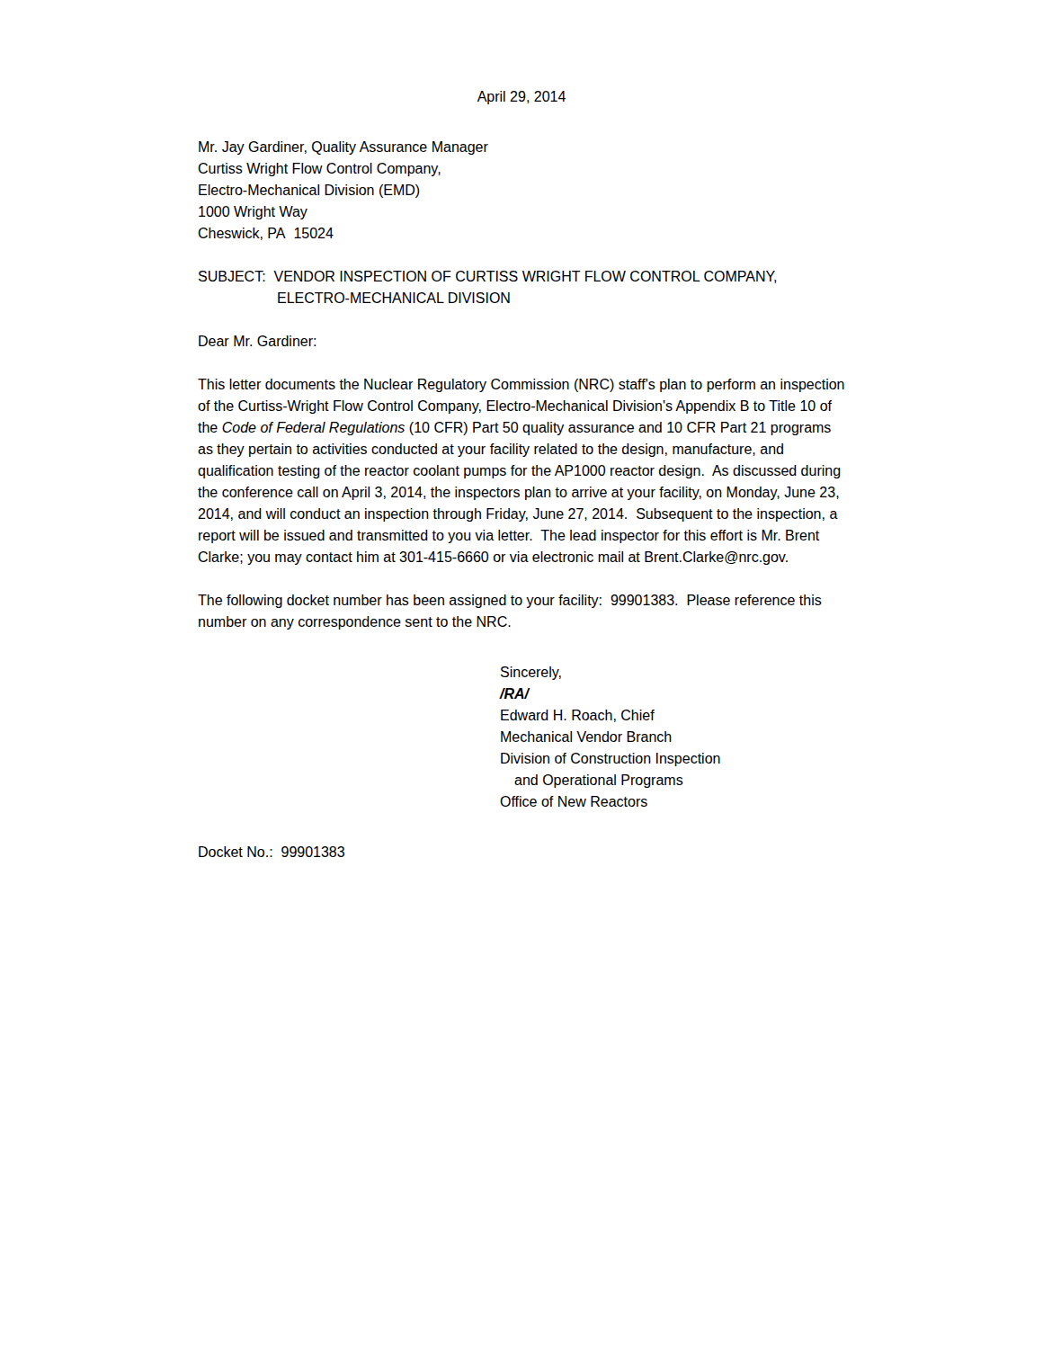April 29, 2014
Mr. Jay Gardiner, Quality Assurance Manager
Curtiss Wright Flow Control Company,
Electro-Mechanical Division (EMD)
1000 Wright Way
Cheswick, PA 15024
SUBJECT: VENDOR INSPECTION OF CURTISS WRIGHT FLOW CONTROL COMPANY,
ELECTRO-MECHANICAL DIVISION
Dear Mr. Gardiner:
This letter documents the Nuclear Regulatory Commission (NRC) staff's plan to perform an inspection of the Curtiss-Wright Flow Control Company, Electro-Mechanical Division's Appendix B to Title 10 of the Code of Federal Regulations (10 CFR) Part 50 quality assurance and 10 CFR Part 21 programs as they pertain to activities conducted at your facility related to the design, manufacture, and qualification testing of the reactor coolant pumps for the AP1000 reactor design. As discussed during the conference call on April 3, 2014, the inspectors plan to arrive at your facility, on Monday, June 23, 2014, and will conduct an inspection through Friday, June 27, 2014. Subsequent to the inspection, a report will be issued and transmitted to you via letter. The lead inspector for this effort is Mr. Brent Clarke; you may contact him at 301-415-6660 or via electronic mail at Brent.Clarke@nrc.gov.
The following docket number has been assigned to your facility: 99901383. Please reference this number on any correspondence sent to the NRC.
Sincerely,
/RA/
Edward H. Roach, Chief
Mechanical Vendor Branch
Division of Construction Inspection
and Operational Programs
Office of New Reactors
Docket No.: 99901383